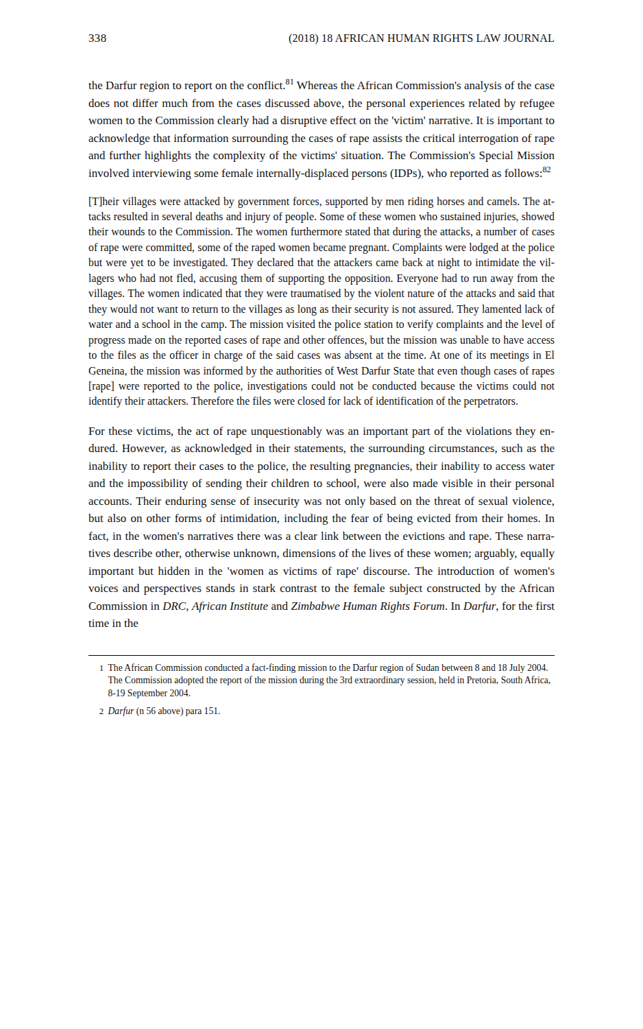338 (2018) 18 African Human Rights Law Journal
the Darfur region to report on the conflict.81 Whereas the African Commission's analysis of the case does not differ much from the cases discussed above, the personal experiences related by refugee women to the Commission clearly had a disruptive effect on the 'victim' narrative. It is important to acknowledge that information surrounding the cases of rape assists the critical interrogation of rape and further highlights the complexity of the victims' situation. The Commission's Special Mission involved interviewing some female internally-displaced persons (IDPs), who reported as follows:82
[T]heir villages were attacked by government forces, supported by men riding horses and camels. The attacks resulted in several deaths and injury of people. Some of these women who sustained injuries, showed their wounds to the Commission. The women furthermore stated that during the attacks, a number of cases of rape were committed, some of the raped women became pregnant. Complaints were lodged at the police but were yet to be investigated. They declared that the attackers came back at night to intimidate the villagers who had not fled, accusing them of supporting the opposition. Everyone had to run away from the villages. The women indicated that they were traumatised by the violent nature of the attacks and said that they would not want to return to the villages as long as their security is not assured. They lamented lack of water and a school in the camp. The mission visited the police station to verify complaints and the level of progress made on the reported cases of rape and other offences, but the mission was unable to have access to the files as the officer in charge of the said cases was absent at the time. At one of its meetings in El Geneina, the mission was informed by the authorities of West Darfur State that even though cases of rapes [rape] were reported to the police, investigations could not be conducted because the victims could not identify their attackers. Therefore the files were closed for lack of identification of the perpetrators.
For these victims, the act of rape unquestionably was an important part of the violations they endured. However, as acknowledged in their statements, the surrounding circumstances, such as the inability to report their cases to the police, the resulting pregnancies, their inability to access water and the impossibility of sending their children to school, were also made visible in their personal accounts. Their enduring sense of insecurity was not only based on the threat of sexual violence, but also on other forms of intimidation, including the fear of being evicted from their homes. In fact, in the women's narratives there was a clear link between the evictions and rape. These narratives describe other, otherwise unknown, dimensions of the lives of these women; arguably, equally important but hidden in the 'women as victims of rape' discourse. The introduction of women's voices and perspectives stands in stark contrast to the female subject constructed by the African Commission in DRC, African Institute and Zimbabwe Human Rights Forum. In Darfur, for the first time in the
The African Commission conducted a fact-finding mission to the Darfur region of Sudan between 8 and 18 July 2004. The Commission adopted the report of the mission during the 3rd extraordinary session, held in Pretoria, South Africa, 8-19 September 2004.
Darfur (n 56 above) para 151.